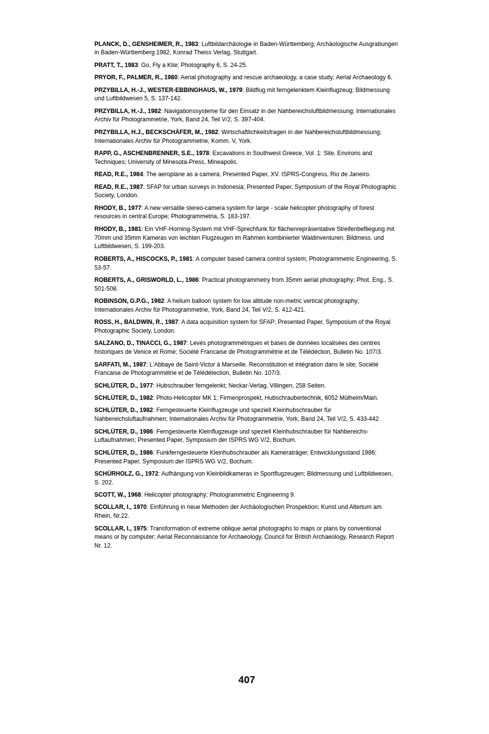PLANCK, D., GENSHEIMER, R., 1983: Luftbildarchäologie in Baden-Württemberg; Archäologische Ausgrabungen in Baden-Württemberg 1982, Konrad Theiss Verlag, Stuttgart.
PRATT, T., 1983: Go, Fly a Kite; Photography 6, S. 24-25.
PRYOR, F., PALMER, R., 1980: Aerial photography and rescue archaeology, a case study; Aerial Archaeology 6.
PRZYBILLA, H.-J., WESTER-EBBINGHAUS, W., 1979: Bildflug mit ferngelenktem Kleinflugzeug; Bildmessung und Luftbildwesen 5, S. 137-142.
PRZYBILLA, H.-J., 1982: Navigationssysteme für den Einsatz in der Nahbereichsluftbildmessung; Internationales Archiv für Photogrammetrie, York, Band 24, Teil V/2, S. 397-404.
PRZYBILLA, H.J., BECKSCHÄFER, M., 1982: Wirtschaftlichkeitsfragen in der Nahbereichsluftbildmessung; Internationales Archiv für Photogrammetrie, Komm. V, York.
RAPP, G., ASCHENBRENNER, S.E., 1978: Excavations in Southwest Greece, Vol. 1: Site, Environs and Techniques; University of Minesota-Press, Mineapolis.
READ, R.E., 1984: The aeroplane as a camera; Presented Paper, XV. ISPRS-Congress, Rio de Janeiro.
READ, R.E., 1987: SFAP for urban surveys in Indonesia; Presented Paper, Symposium of the Royal Photographic Society, London.
RHODY, B., 1977: A new versatile stereo-camera system for large - scale helicopter photography of forest resources in central Europe; Photogrammetria, S. 183-197.
RHODY, B., 1981: Ein VHF-Horning-System mit VHF-Sprechfunk für flächenrepräsentative Streifenbefliegung mit 70mm und 35mm Kameras von leichten Flugzeugen im Rahmen kombinierter Waldinventuren; Bildmess. und Luftbildwesen, S. 199-203.
ROBERTS, A., HISCOCKS, P., 1981: A computer based camera control system; Photogrammetric Engineering, S. 53-57.
ROBERTS, A., GRISWORLD, L., 1986: Practical photogrammetry from 35mm aerial photography; Phot. Eng., S. 501-508.
ROBINSON, G.P.G., 1982: A helium balloon system for low altitude non-metric vertical photography; Internationales Archiv für Photogrammetrie, York, Band 24, Teil V/2, S. 412-421.
ROSS, H., BALDWIN, R., 1987: A data acquisition system for SFAP; Presented Paper, Symposium of the Royal Photographic Society, London.
SALZANO, D., TINACCI, G., 1987: Levés photogrammétriques et bases de données localisées des centres historiques de Venice et Rome; Société Francaise de Photogrammétrie et de Télédéction, Bulletin No. 107/3.
SARFATI, M., 1987: L'Abbaye de Saint-Victor à Marseille. Reconstitution et intégration dans le site; Société Francaise de Photogrammétrie et de Télédétection, Bulletin No. 107/3.
SCHLÜTER, D., 1977: Hubschrauber ferngelenkt; Neckar-Verlag, Villingen, 258 Seiten.
SCHLÜTER, D., 1982: Photo-Helicopter MK 1; Firmenprospekt, Hubschraubertechnik, 6052 Mülheim/Main.
SCHLÜTER, D., 1982: Ferngesteuerte Kleinflugzeuge und speziell Kleinhubschrauber für Nahbereichsluftaufnahmen; Internationales Archiv für Photogrammetrie, York, Band 24, Teil V/2, S. 433-442
SCHLÜTER, D., 1986: Ferngesteuerte Kleinflugzeuge und speziell Kleinhubschrauber für Nahbereichs-Luftaufnahmen; Presented Paper, Symposium der ISPRS WG V/2, Bochum.
SCHLÜTER, D., 1986: Funkferngesteuerte Kleinhubschrauber als Kameraträger, Entwicklungsstand 1986; Presented Paper, Symposium der ISPRS WG V/2, Bochum.
SCHÜRHOLZ, G., 1972: Aufhängung von Kleinbildkameras in Sportflugzeugen; Bildmessung und Luftbildwesen, S. 202.
SCOTT, W., 1968: Helicopter photography; Photogrammetric Engineering 9.
SCOLLAR, I., 1970: Einführung in neue Methoden der Archäologischen Prospektion; Kunst und Altertum am Rhein, Nr.22.
SCOLLAR, I., 1975: Transformation of extreme oblique aerial photographs to maps or plans by conventional means or by computer; Aerial Reconnaissance for Archaeology, Council for British Archaeology, Research Report Nr. 12.
407